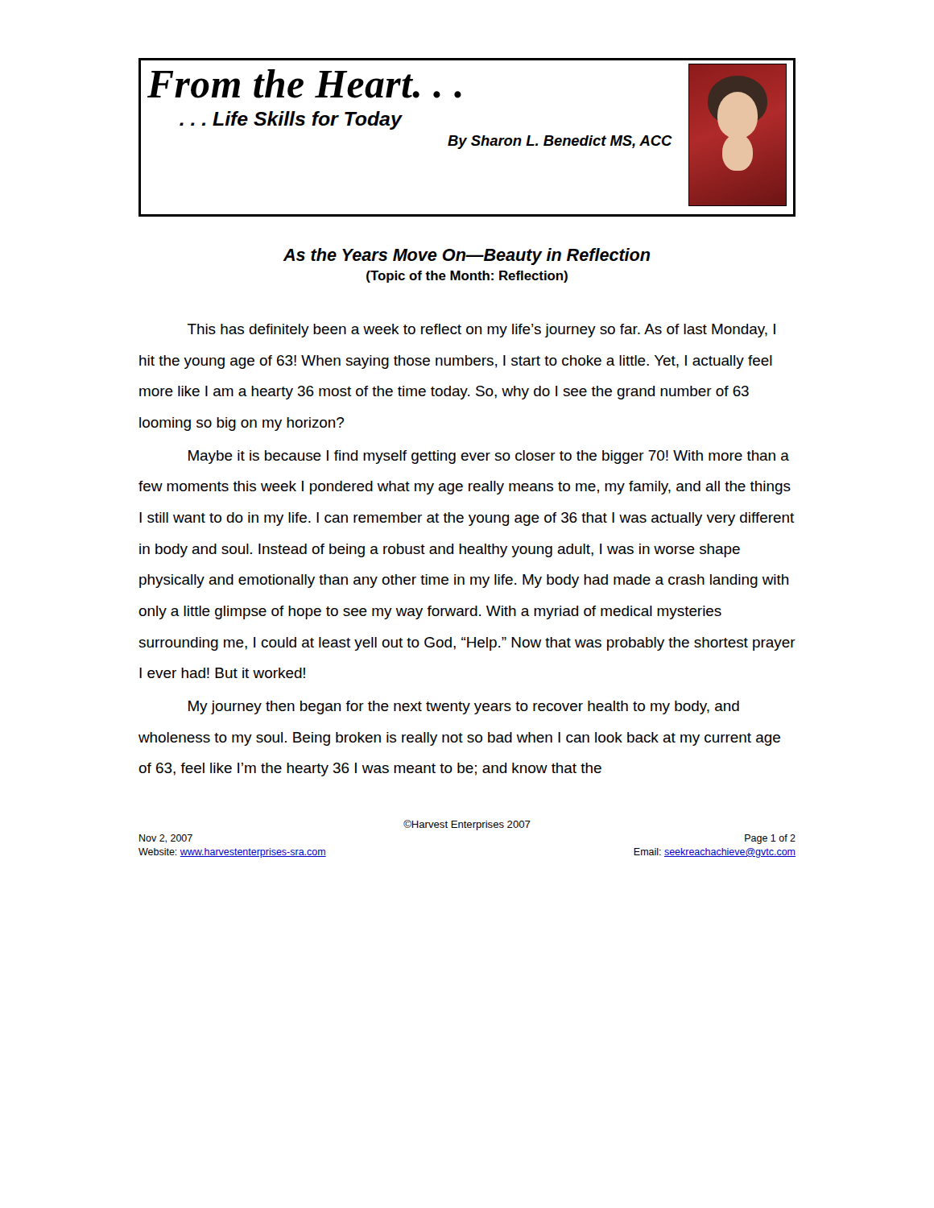From the Heart. . .
. . . Life Skills for Today
By Sharon L. Benedict MS, ACC
As the Years Move On—Beauty in Reflection
(Topic of the Month: Reflection)
This has definitely been a week to reflect on my life’s journey so far. As of last Monday, I hit the young age of 63! When saying those numbers, I start to choke a little. Yet, I actually feel more like I am a hearty 36 most of the time today. So, why do I see the grand number of 63 looming so big on my horizon?
Maybe it is because I find myself getting ever so closer to the bigger 70! With more than a few moments this week I pondered what my age really means to me, my family, and all the things I still want to do in my life. I can remember at the young age of 36 that I was actually very different in body and soul. Instead of being a robust and healthy young adult, I was in worse shape physically and emotionally than any other time in my life. My body had made a crash landing with only a little glimpse of hope to see my way forward. With a myriad of medical mysteries surrounding me, I could at least yell out to God, “Help.” Now that was probably the shortest prayer I ever had! But it worked!
My journey then began for the next twenty years to recover health to my body, and wholeness to my soul. Being broken is really not so bad when I can look back at my current age of 63, feel like I’m the hearty 36 I was meant to be; and know that the
©Harvest Enterprises 2007
Nov 2, 2007
Website: www.harvestenterprises-sra.com
Page 1 of 2
Email: seekreachachieve@gvtc.com